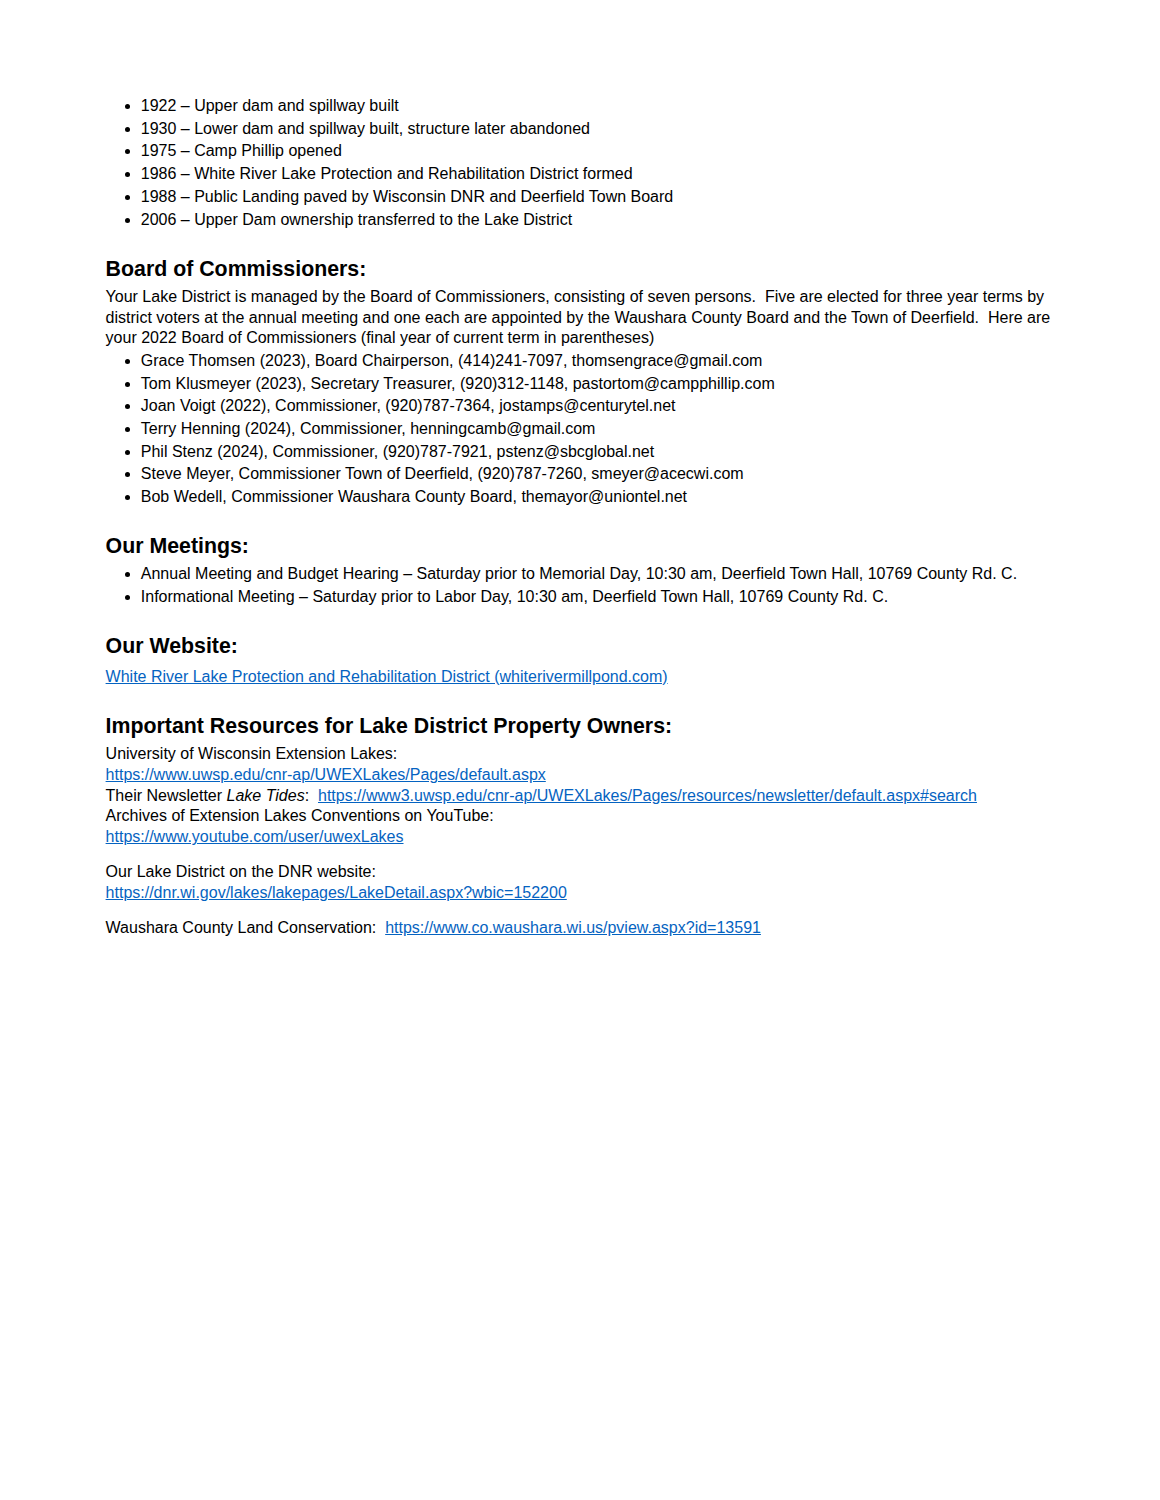1922 – Upper dam and spillway built
1930 – Lower dam and spillway built, structure later abandoned
1975 – Camp Phillip opened
1986 – White River Lake Protection and Rehabilitation District formed
1988 – Public Landing paved by Wisconsin DNR and Deerfield Town Board
2006 – Upper Dam ownership transferred to the Lake District
Board of Commissioners:
Your Lake District is managed by the Board of Commissioners, consisting of seven persons. Five are elected for three year terms by district voters at the annual meeting and one each are appointed by the Waushara County Board and the Town of Deerfield. Here are your 2022 Board of Commissioners (final year of current term in parentheses)
Grace Thomsen (2023), Board Chairperson, (414)241-7097, thomsengrace@gmail.com
Tom Klusmeyer (2023), Secretary Treasurer, (920)312-1148, pastortom@campphillip.com
Joan Voigt (2022), Commissioner, (920)787-7364, jostamps@centurytel.net
Terry Henning (2024), Commissioner, henningcamb@gmail.com
Phil Stenz (2024), Commissioner, (920)787-7921, pstenz@sbcglobal.net
Steve Meyer, Commissioner Town of Deerfield, (920)787-7260, smeyer@acecwi.com
Bob Wedell, Commissioner Waushara County Board, themayor@uniontel.net
Our Meetings:
Annual Meeting and Budget Hearing – Saturday prior to Memorial Day, 10:30 am, Deerfield Town Hall, 10769 County Rd. C.
Informational Meeting – Saturday prior to Labor Day, 10:30 am, Deerfield Town Hall, 10769 County Rd. C.
Our Website:
White River Lake Protection and Rehabilitation District (whiterivermillpond.com)
Important Resources for Lake District Property Owners:
University of Wisconsin Extension Lakes:
https://www.uwsp.edu/cnr-ap/UWEXLakes/Pages/default.aspx
Their Newsletter Lake Tides: https://www3.uwsp.edu/cnr-ap/UWEXLakes/Pages/resources/newsletter/default.aspx#search
Archives of Extension Lakes Conventions on YouTube:
https://www.youtube.com/user/uwexLakes
Our Lake District on the DNR website:
https://dnr.wi.gov/lakes/lakepages/LakeDetail.aspx?wbic=152200
Waushara County Land Conservation: https://www.co.waushara.wi.us/pview.aspx?id=13591